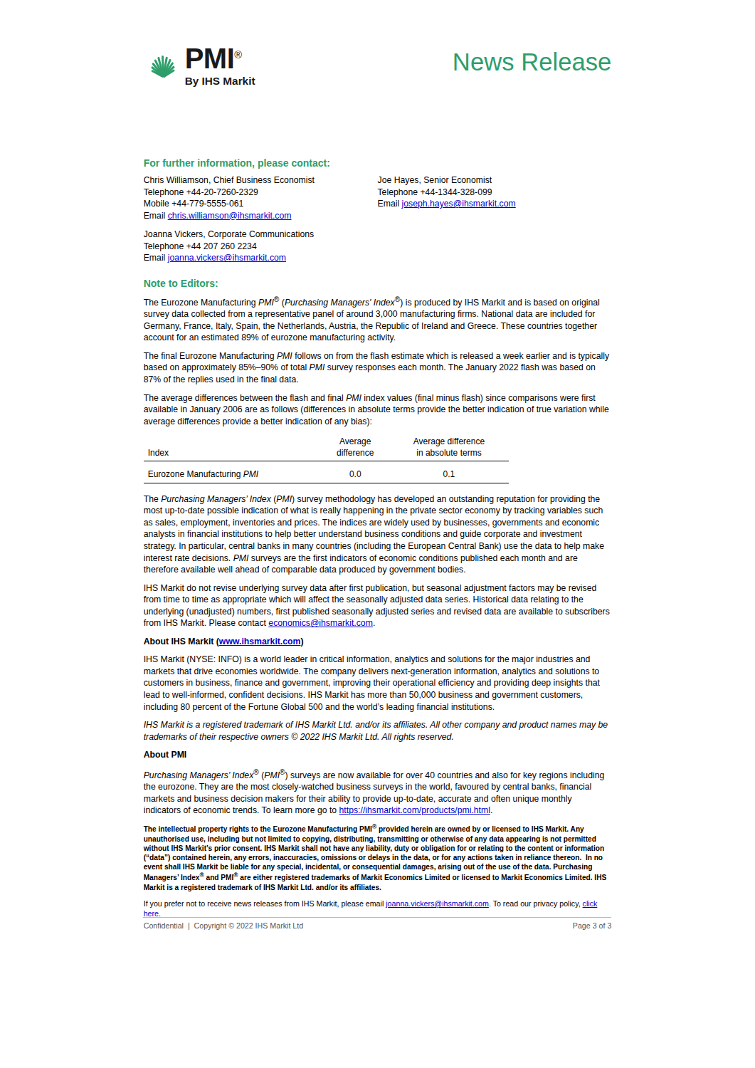PMI®
By IHS Markit
News Release
For further information, please contact:
Chris Williamson, Chief Business Economist
Telephone +44-20-7260-2329
Mobile +44-779-5555-061
Email chris.williamson@ihsmarkit.com
Joe Hayes, Senior Economist
Telephone +44-1344-328-099
Email joseph.hayes@ihsmarkit.com
Joanna Vickers, Corporate Communications
Telephone +44 207 260 2234
Email joanna.vickers@ihsmarkit.com
Note to Editors:
The Eurozone Manufacturing PMI® (Purchasing Managers' Index®) is produced by IHS Markit and is based on original survey data collected from a representative panel of around 3,000 manufacturing firms. National data are included for Germany, France, Italy, Spain, the Netherlands, Austria, the Republic of Ireland and Greece. These countries together account for an estimated 89% of eurozone manufacturing activity.
The final Eurozone Manufacturing PMI follows on from the flash estimate which is released a week earlier and is typically based on approximately 85%–90% of total PMI survey responses each month. The January 2022 flash was based on 87% of the replies used in the final data.
The average differences between the flash and final PMI index values (final minus flash) since comparisons were first available in January 2006 are as follows (differences in absolute terms provide the better indication of true variation while average differences provide a better indication of any bias):
| Index | Average difference | Average difference in absolute terms |
| --- | --- | --- |
| Eurozone Manufacturing PMI | 0.0 | 0.1 |
The Purchasing Managers’ Index (PMI) survey methodology has developed an outstanding reputation for providing the most up-to-date possible indication of what is really happening in the private sector economy by tracking variables such as sales, employment, inventories and prices. The indices are widely used by businesses, governments and economic analysts in financial institutions to help better understand business conditions and guide corporate and investment strategy. In particular, central banks in many countries (including the European Central Bank) use the data to help make interest rate decisions. PMI surveys are the first indicators of economic conditions published each month and are therefore available well ahead of comparable data produced by government bodies.
IHS Markit do not revise underlying survey data after first publication, but seasonal adjustment factors may be revised from time to time as appropriate which will affect the seasonally adjusted data series. Historical data relating to the underlying (unadjusted) numbers, first published seasonally adjusted series and revised data are available to subscribers from IHS Markit. Please contact economics@ihsmarkit.com.
About IHS Markit (www.ihsmarkit.com)
IHS Markit (NYSE: INFO) is a world leader in critical information, analytics and solutions for the major industries and markets that drive economies worldwide. The company delivers next-generation information, analytics and solutions to customers in business, finance and government, improving their operational efficiency and providing deep insights that lead to well-informed, confident decisions. IHS Markit has more than 50,000 business and government customers, including 80 percent of the Fortune Global 500 and the world’s leading financial institutions.
IHS Markit is a registered trademark of IHS Markit Ltd. and/or its affiliates. All other company and product names may be trademarks of their respective owners © 2022 IHS Markit Ltd. All rights reserved.
About PMI
Purchasing Managers’ Index® (PMI®) surveys are now available for over 40 countries and also for key regions including the eurozone. They are the most closely-watched business surveys in the world, favoured by central banks, financial markets and business decision makers for their ability to provide up-to-date, accurate and often unique monthly indicators of economic trends. To learn more go to https://ihsmarkit.com/products/pmi.html.
The intellectual property rights to the Eurozone Manufacturing PMI® provided herein are owned by or licensed to IHS Markit. Any unauthorised use, including but not limited to copying, distributing, transmitting or otherwise of any data appearing is not permitted without IHS Markit’s prior consent. IHS Markit shall not have any liability, duty or obligation for or relating to the content or information (“data”) contained herein, any errors, inaccuracies, omissions or delays in the data, or for any actions taken in reliance thereon. In no event shall IHS Markit be liable for any special, incidental, or consequential damages, arising out of the use of the data. Purchasing Managers’ Index® and PMI® are either registered trademarks of Markit Economics Limited or licensed to Markit Economics Limited. IHS Markit is a registered trademark of IHS Markit Ltd. and/or its affiliates.
If you prefer not to receive news releases from IHS Markit, please email joanna.vickers@ihsmarkit.com. To read our privacy policy, click here.
Confidential | Copyright © 2022 IHS Markit Ltd
Page 3 of 3